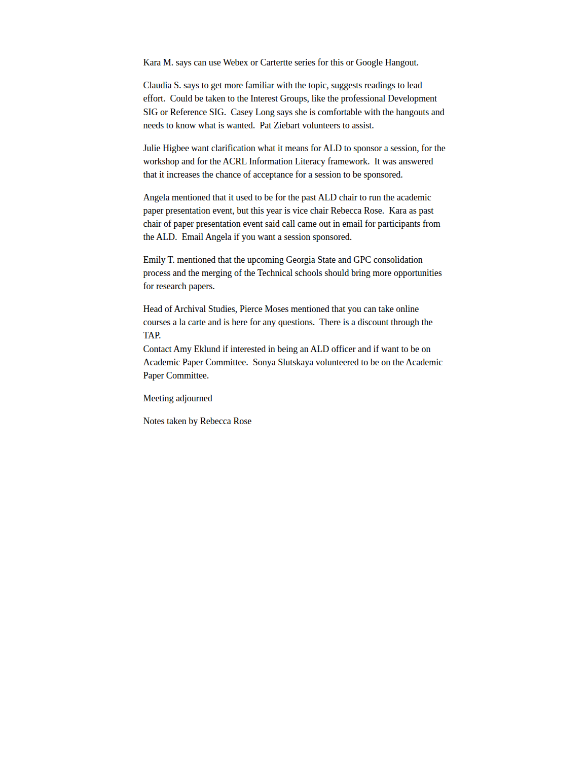Kara M. says can use Webex or Cartertte series for this or Google Hangout.
Claudia S. says to get more familiar with the topic, suggests readings to lead effort. Could be taken to the Interest Groups, like the professional Development SIG or Reference SIG. Casey Long says she is comfortable with the hangouts and needs to know what is wanted. Pat Ziebart volunteers to assist.
Julie Higbee want clarification what it means for ALD to sponsor a session, for the workshop and for the ACRL Information Literacy framework. It was answered that it increases the chance of acceptance for a session to be sponsored.
Angela mentioned that it used to be for the past ALD chair to run the academic paper presentation event, but this year is vice chair Rebecca Rose. Kara as past chair of paper presentation event said call came out in email for participants from the ALD. Email Angela if you want a session sponsored.
Emily T. mentioned that the upcoming Georgia State and GPC consolidation process and the merging of the Technical schools should bring more opportunities for research papers.
Head of Archival Studies, Pierce Moses mentioned that you can take online courses a la carte and is here for any questions. There is a discount through the TAP.
Contact Amy Eklund if interested in being an ALD officer and if want to be on Academic Paper Committee. Sonya Slutskaya volunteered to be on the Academic Paper Committee.
Meeting adjourned
Notes taken by Rebecca Rose